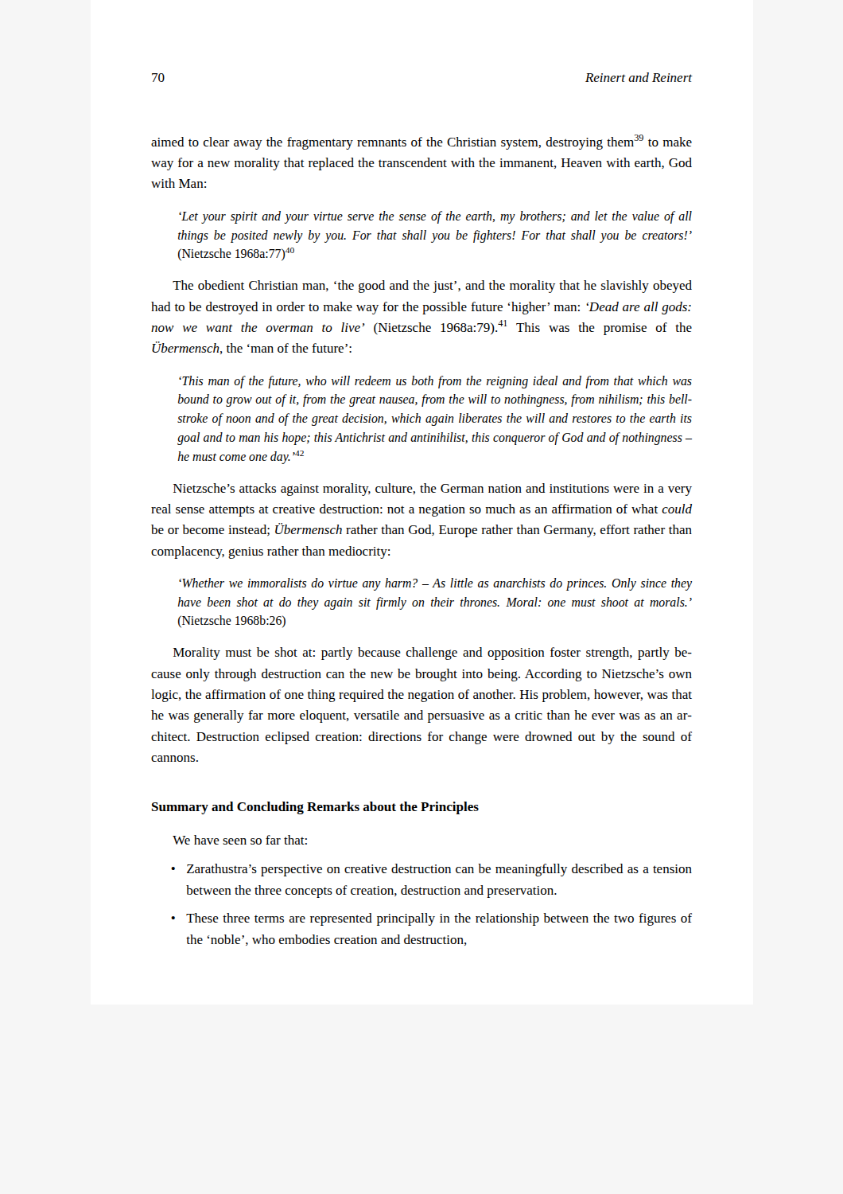70 Reinert and Reinert
aimed to clear away the fragmentary remnants of the Christian system, destroying them39 to make way for a new morality that replaced the transcendent with the immanent, Heaven with earth, God with Man:
‘Let your spirit and your virtue serve the sense of the earth, my brothers; and let the value of all things be posited newly by you. For that shall you be fighters! For that shall you be creators!’ (Nietzsche 1968a:77)40
The obedient Christian man, ‘the good and the just’, and the morality that he slavishly obeyed had to be destroyed in order to make way for the possible future ‘higher’ man: ‘Dead are all gods: now we want the overman to live’ (Nietzsche 1968a:79).41 This was the promise of the Übermensch, the ‘man of the future’:
‘This man of the future, who will redeem us both from the reigning ideal and from that which was bound to grow out of it, from the great nausea, from the will to nothingness, from nihilism; this bell-stroke of noon and of the great decision, which again liberates the will and restores to the earth its goal and to man his hope; this Antichrist and antinihilist, this conqueror of God and of nothingness – he must come one day.’42
Nietzsche’s attacks against morality, culture, the German nation and institutions were in a very real sense attempts at creative destruction: not a negation so much as an affirmation of what could be or become instead; Übermensch rather than God, Europe rather than Germany, effort rather than complacency, genius rather than mediocrity:
‘Whether we immoralists do virtue any harm? – As little as anarchists do princes. Only since they have been shot at do they again sit firmly on their thrones. Moral: one must shoot at morals.’ (Nietzsche 1968b:26)
Morality must be shot at: partly because challenge and opposition foster strength, partly because only through destruction can the new be brought into being. According to Nietzsche’s own logic, the affirmation of one thing required the negation of another. His problem, however, was that he was generally far more eloquent, versatile and persuasive as a critic than he ever was as an architect. Destruction eclipsed creation: directions for change were drowned out by the sound of cannons.
Summary and Concluding Remarks about the Principles
We have seen so far that:
Zarathustra’s perspective on creative destruction can be meaningfully described as a tension between the three concepts of creation, destruction and preservation.
These three terms are represented principally in the relationship between the two figures of the ‘noble’, who embodies creation and destruction,